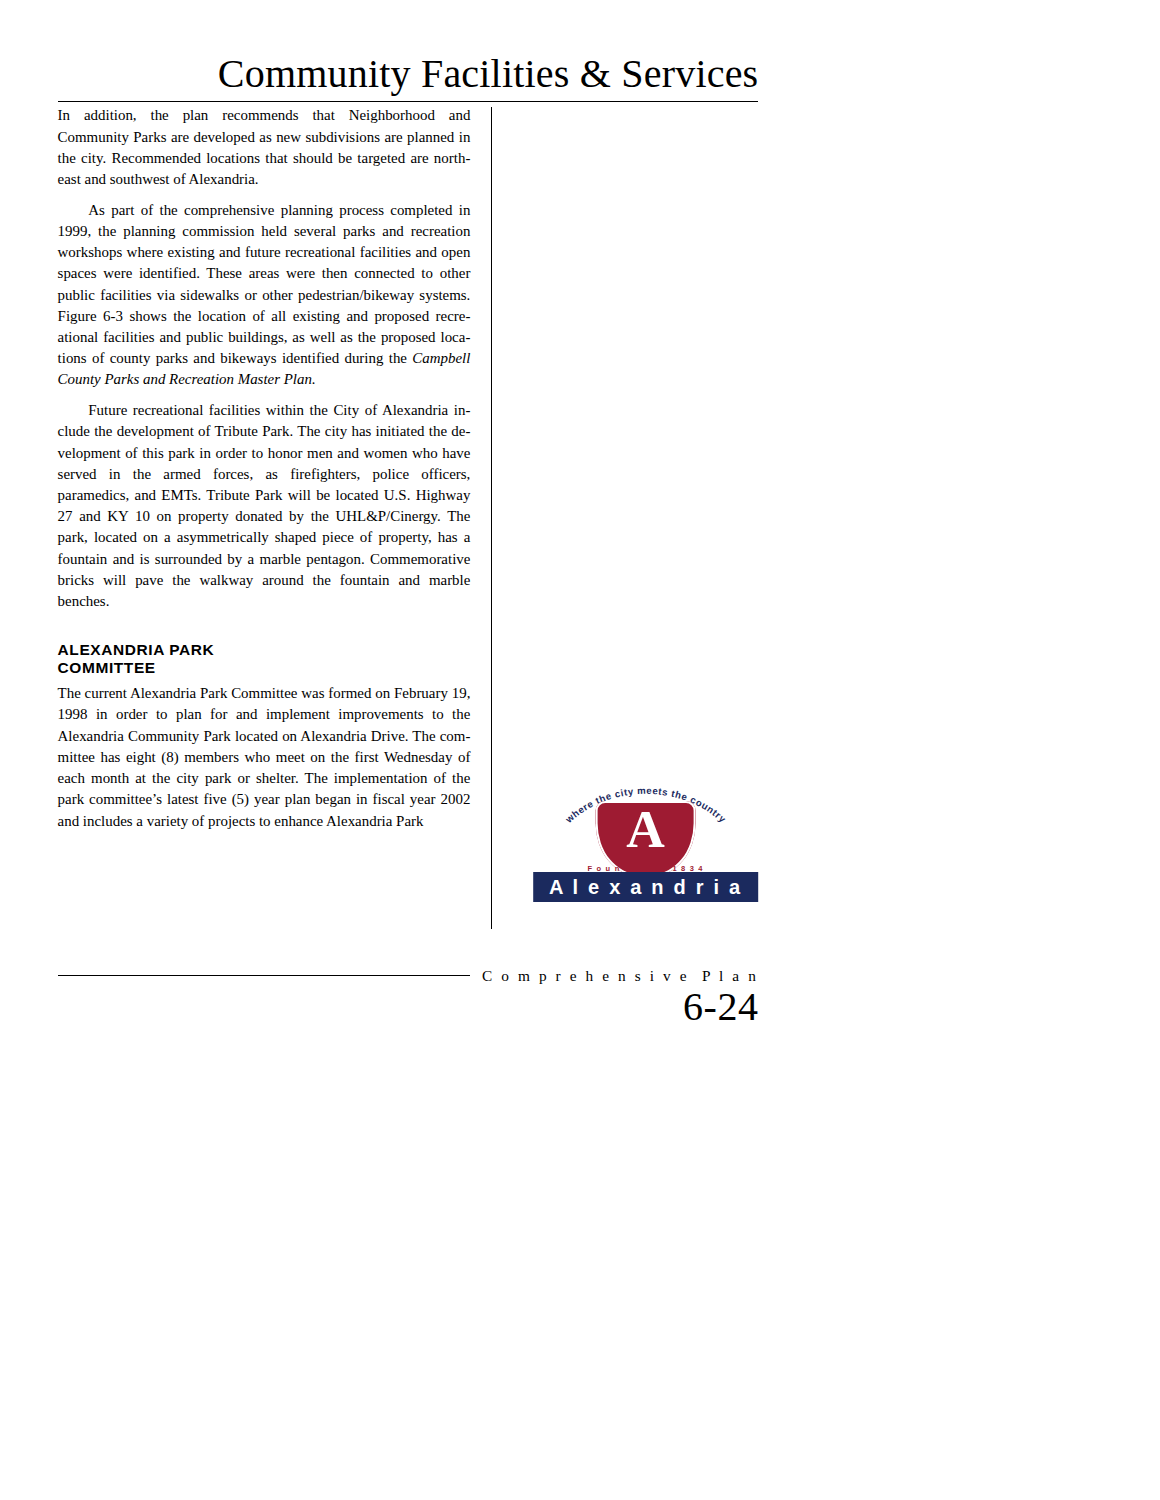Community Facilities & Services
In addition, the plan recommends that Neighborhood and Community Parks are developed as new subdivisions are planned in the city. Recommended locations that should be targeted are northeast and southwest of Alexandria.
As part of the comprehensive planning process completed in 1999, the planning commission held several parks and recreation workshops where existing and future recreational facilities and open spaces were identified. These areas were then connected to other public facilities via sidewalks or other pedestrian/bikeway systems. Figure 6-3 shows the location of all existing and proposed recreational facilities and public buildings, as well as the proposed locations of county parks and bikeways identified during the Campbell County Parks and Recreation Master Plan.
Future recreational facilities within the City of Alexandria include the development of Tribute Park. The city has initiated the development of this park in order to honor men and women who have served in the armed forces, as firefighters, police officers, paramedics, and EMTs. Tribute Park will be located U.S. Highway 27 and KY 10 on property donated by the UHL&P/Cinergy. The park, located on a asymmetrically shaped piece of property, has a fountain and is surrounded by a marble pentagon. Commemorative bricks will pave the walkway around the fountain and marble benches.
Alexandria Park
Committee
The current Alexandria Park Committee was formed on February 19, 1998 in order to plan for and implement improvements to the Alexandria Community Park located on Alexandria Drive. The committee has eight (8) members who meet on the first Wednesday of each month at the city park or shelter. The implementation of the park committee’s latest five (5) year plan began in fiscal year 2002 and includes a variety of projects to enhance Alexandria Park
where the city meets the country
A
F o u n d e d i n 1 8 3 4
A l e x a n d r i a
C o m p r e h e n s i v e P l a n
6-24